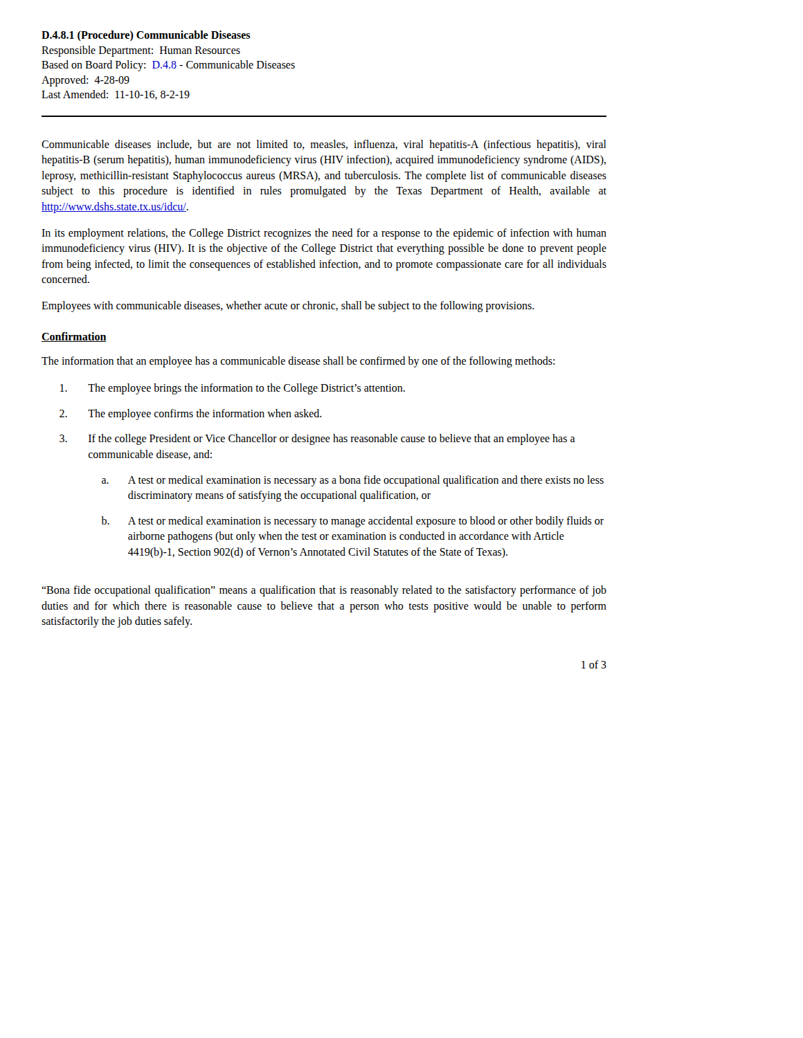D.4.8.1 (Procedure) Communicable Diseases
Responsible Department: Human Resources
Based on Board Policy: D.4.8 - Communicable Diseases
Approved: 4-28-09
Last Amended: 11-10-16, 8-2-19
Communicable diseases include, but are not limited to, measles, influenza, viral hepatitis-A (infectious hepatitis), viral hepatitis-B (serum hepatitis), human immunodeficiency virus (HIV infection), acquired immunodeficiency syndrome (AIDS), leprosy, methicillin-resistant Staphylococcus aureus (MRSA), and tuberculosis. The complete list of communicable diseases subject to this procedure is identified in rules promulgated by the Texas Department of Health, available at http://www.dshs.state.tx.us/idcu/.
In its employment relations, the College District recognizes the need for a response to the epidemic of infection with human immunodeficiency virus (HIV). It is the objective of the College District that everything possible be done to prevent people from being infected, to limit the consequences of established infection, and to promote compassionate care for all individuals concerned.
Employees with communicable diseases, whether acute or chronic, shall be subject to the following provisions.
Confirmation
The information that an employee has a communicable disease shall be confirmed by one of the following methods:
The employee brings the information to the College District’s attention.
The employee confirms the information when asked.
If the college President or Vice Chancellor or designee has reasonable cause to believe that an employee has a communicable disease, and:
A test or medical examination is necessary as a bona fide occupational qualification and there exists no less discriminatory means of satisfying the occupational qualification, or
A test or medical examination is necessary to manage accidental exposure to blood or other bodily fluids or airborne pathogens (but only when the test or examination is conducted in accordance with Article 4419(b)-1, Section 902(d) of Vernon’s Annotated Civil Statutes of the State of Texas).
“Bona fide occupational qualification” means a qualification that is reasonably related to the satisfactory performance of job duties and for which there is reasonable cause to believe that a person who tests positive would be unable to perform satisfactorily the job duties safely.
1 of 3